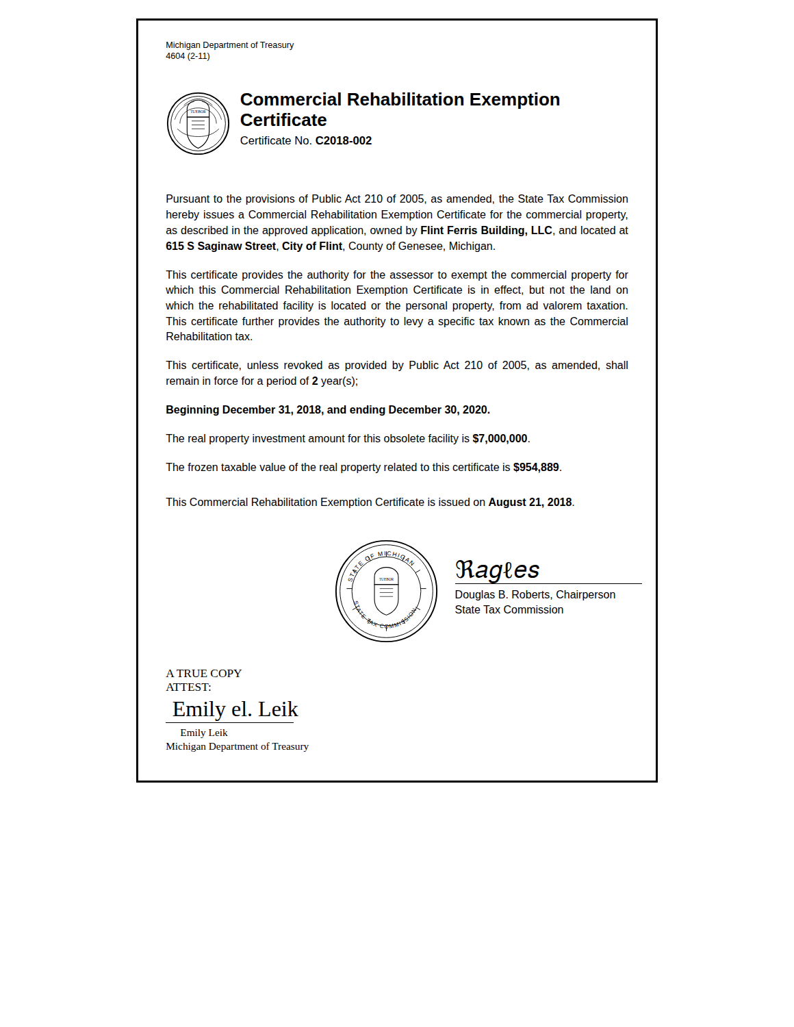Michigan Department of Treasury
4604 (2-11)
TUEBOR
Commercial Rehabilitation Exemption Certificate
Certificate No. C2018-002
Pursuant to the provisions of Public Act 210 of 2005, as amended, the State Tax Commission hereby issues a Commercial Rehabilitation Exemption Certificate for the commercial property, as described in the approved application, owned by Flint Ferris Building, LLC, and located at 615 S Saginaw Street, City of Flint, County of Genesee, Michigan.
This certificate provides the authority for the assessor to exempt the commercial property for which this Commercial Rehabilitation Exemption Certificate is in effect, but not the land on which the rehabilitated facility is located or the personal property, from ad valorem taxation. This certificate further provides the authority to levy a specific tax known as the Commercial Rehabilitation tax.
This certificate, unless revoked as provided by Public Act 210 of 2005, as amended, shall remain in force for a period of 2 year(s);
Beginning December 31, 2018, and ending December 30, 2020.
The real property investment amount for this obsolete facility is $7,000,000.
The frozen taxable value of the real property related to this certificate is $954,889.
This Commercial Rehabilitation Exemption Certificate is issued on August 21, 2018.
TUEBOR STATE OF MICHIGAN STATE TAX COMMISSION
ℜ𝑎𝑔ℓ𝑒𝑠
Douglas B. Roberts, Chairperson
State Tax Commission
A TRUE COPY
ATTEST:
Emily el. Leik
Emily Leik
Michigan Department of Treasury